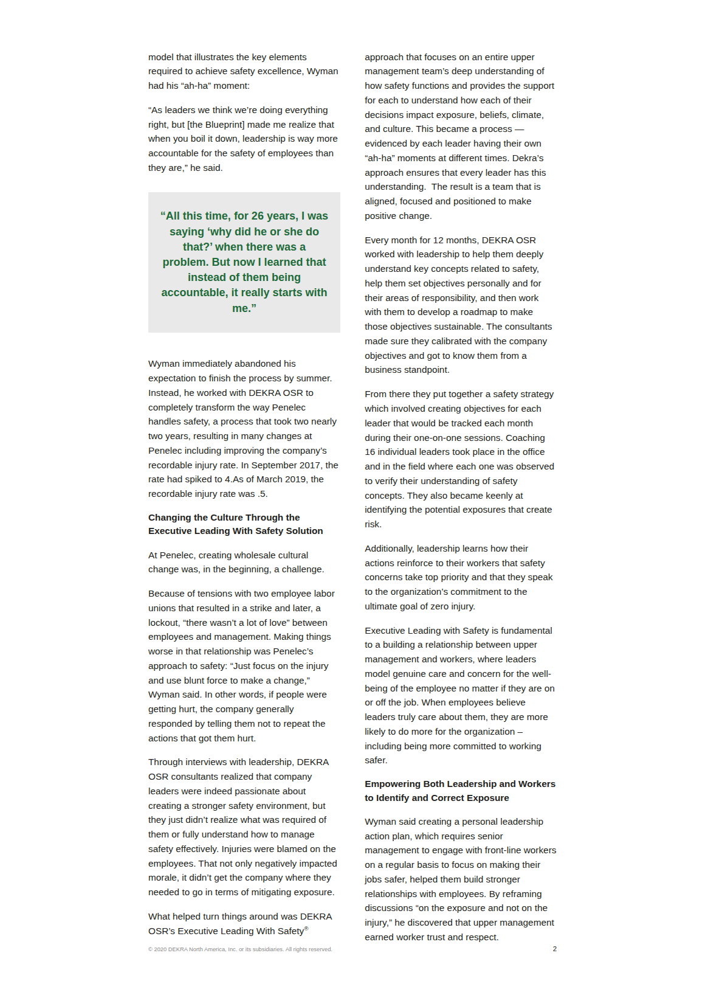model that illustrates the key elements required to achieve safety excellence, Wyman had his “ah-ha” moment:
“As leaders we think we’re doing everything right, but [the Blueprint] made me realize that when you boil it down, leadership is way more accountable for the safety of employees than they are,” he said.
“All this time, for 26 years, I was saying ‘why did he or she do that?’ when there was a problem. But now I learned that instead of them being accountable, it really starts with me.”
Wyman immediately abandoned his expectation to finish the process by summer. Instead, he worked with DEKRA OSR to completely transform the way Penelec handles safety, a process that took two nearly two years, resulting in many changes at Penelec including improving the company’s recordable injury rate. In September 2017, the rate had spiked to 4.As of March 2019, the recordable injury rate was .5.
Changing the Culture Through the Executive Leading With Safety Solution
At Penelec, creating wholesale cultural change was, in the beginning, a challenge.
Because of tensions with two employee labor unions that resulted in a strike and later, a lockout, “there wasn’t a lot of love” between employees and management. Making things worse in that relationship was Penelec’s approach to safety: “Just focus on the injury and use blunt force to make a change,” Wyman said. In other words, if people were getting hurt, the company generally responded by telling them not to repeat the actions that got them hurt.
Through interviews with leadership, DEKRA OSR consultants realized that company leaders were indeed passionate about creating a stronger safety environment, but they just didn’t realize what was required of them or fully understand how to manage safety effectively. Injuries were blamed on the employees. That not only negatively impacted morale, it didn’t get the company where they needed to go in terms of mitigating exposure.
What helped turn things around was DEKRA OSR’s Executive Leading With Safety® approach that focuses on an entire upper management team’s deep understanding of how safety functions and provides the support for each to understand how each of their decisions impact exposure, beliefs, climate, and culture. This became a process — evidenced by each leader having their own “ah-ha” moments at different times. Dekra’s approach ensures that every leader has this understanding. The result is a team that is aligned, focused and positioned to make positive change.
Every month for 12 months, DEKRA OSR worked with leadership to help them deeply understand key concepts related to safety, help them set objectives personally and for their areas of responsibility, and then work with them to develop a roadmap to make those objectives sustainable. The consultants made sure they calibrated with the company objectives and got to know them from a business standpoint.
From there they put together a safety strategy which involved creating objectives for each leader that would be tracked each month during their one-on-one sessions. Coaching 16 individual leaders took place in the office and in the field where each one was observed to verify their understanding of safety concepts. They also became keenly at identifying the potential exposures that create risk.
Additionally, leadership learns how their actions reinforce to their workers that safety concerns take top priority and that they speak to the organization’s commitment to the ultimate goal of zero injury.
Executive Leading with Safety is fundamental to a building a relationship between upper management and workers, where leaders model genuine care and concern for the well-being of the employee no matter if they are on or off the job. When employees believe leaders truly care about them, they are more likely to do more for the organization – including being more committed to working safer.
Empowering Both Leadership and Workers to Identify and Correct Exposure
Wyman said creating a personal leadership action plan, which requires senior management to engage with front-line workers on a regular basis to focus on making their jobs safer, helped them build stronger relationships with employees. By reframing discussions “on the exposure and not on the injury,” he discovered that upper management earned worker trust and respect.
© 2020 DEKRA North America, Inc. or its subsidiaries. All rights reserved. 2